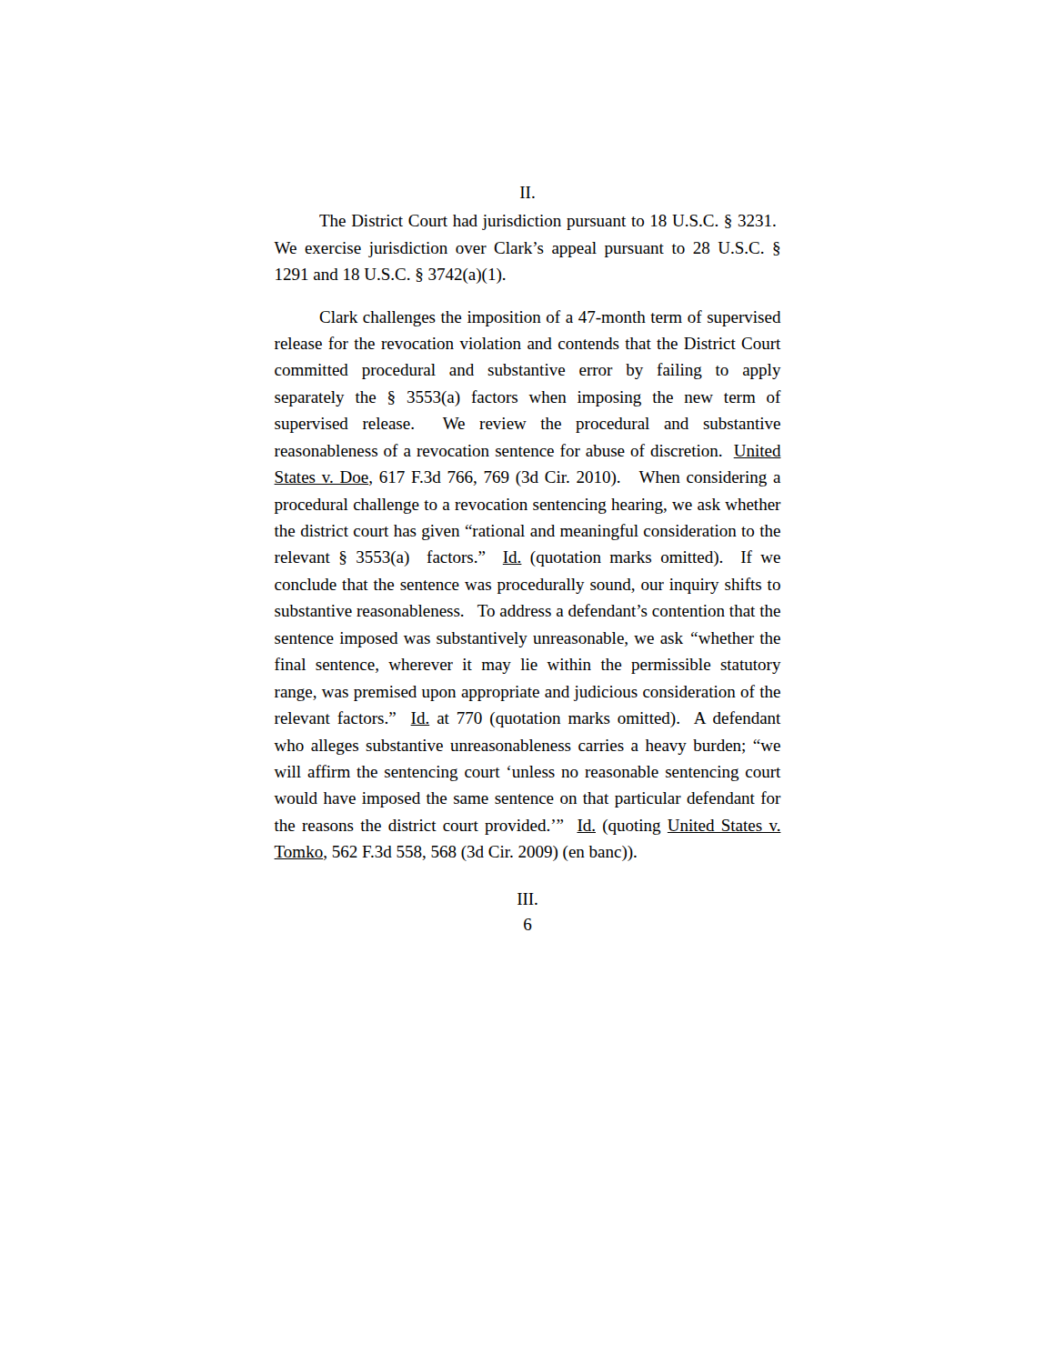II.
The District Court had jurisdiction pursuant to 18 U.S.C. § 3231. We exercise jurisdiction over Clark’s appeal pursuant to 28 U.S.C. § 1291 and 18 U.S.C. § 3742(a)(1).
Clark challenges the imposition of a 47-month term of supervised release for the revocation violation and contends that the District Court committed procedural and substantive error by failing to apply separately the § 3553(a) factors when imposing the new term of supervised release. We review the procedural and substantive reasonableness of a revocation sentence for abuse of discretion. United States v. Doe, 617 F.3d 766, 769 (3d Cir. 2010). When considering a procedural challenge to a revocation sentencing hearing, we ask whether the district court has given “rational and meaningful consideration to the relevant § 3553(a) factors.” Id. (quotation marks omitted). If we conclude that the sentence was procedurally sound, our inquiry shifts to substantive reasonableness. To address a defendant’s contention that the sentence imposed was substantively unreasonable, we ask “whether the final sentence, wherever it may lie within the permissible statutory range, was premised upon appropriate and judicious consideration of the relevant factors.” Id. at 770 (quotation marks omitted). A defendant who alleges substantive unreasonableness carries a heavy burden; “we will affirm the sentencing court ‘unless no reasonable sentencing court would have imposed the same sentence on that particular defendant for the reasons the district court provided.’” Id. (quoting United States v. Tomko, 562 F.3d 558, 568 (3d Cir. 2009) (en banc)).
III.
6